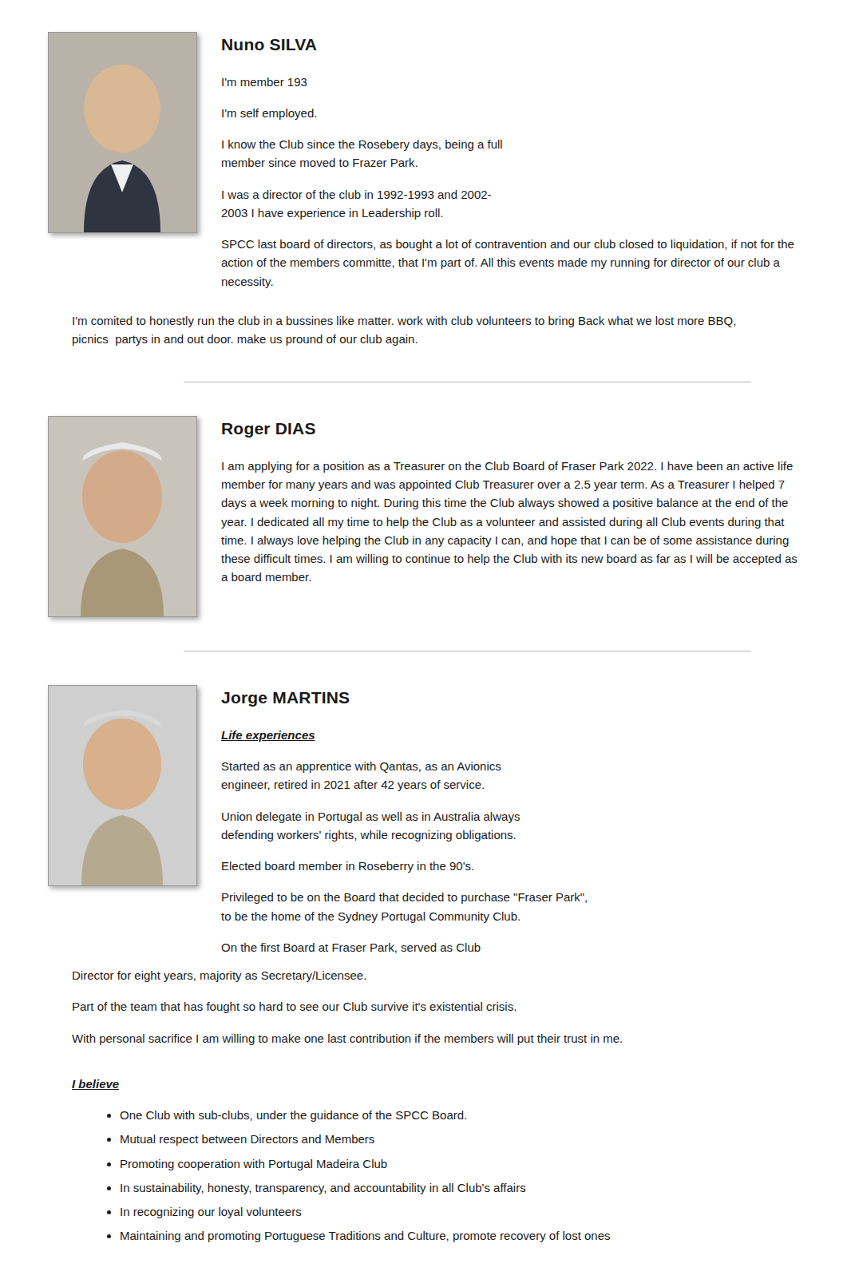Nuno SILVA
I'm member 193
I'm self employed.
I know the Club since the Rosebery days, being a full
member since moved to Frazer Park.
I was a director of the club in 1992-1993 and 2002-
2003 I have experience in Leadership roll.
SPCC last board of directors, as bought a lot of contravention and our club closed to liquidation, if not for the action of the members committe, that I'm part of. All this events made my running for director of our club a necessity.
I'm comited to honestly run the club in a bussines like matter. work with club volunteers to bring Back what we lost more BBQ, picnics partys in and out door. make us pround of our club again.
Roger DIAS
I am applying for a position as a Treasurer on the Club Board of Fraser Park 2022. I have been an active life member for many years and was appointed Club Treasurer over a 2.5 year term. As a Treasurer I helped 7 days a week morning to night. During this time the Club always showed a positive balance at the end of the year. I dedicated all my time to help the Club as a volunteer and assisted during all Club events during that time. I always love helping the Club in any capacity I can, and hope that I can be of some assistance during these difficult times. I am willing to continue to help the Club with its new board as far as I will be accepted as a board member.
Jorge MARTINS
Life experiences
Started as an apprentice with Qantas, as an Avionics
engineer, retired in 2021 after 42 years of service.
Union delegate in Portugal as well as in Australia always
defending workers' rights, while recognizing obligations.
Elected board member in Roseberry in the 90's.
Privileged to be on the Board that decided to purchase "Fraser Park",
to be the home of the Sydney Portugal Community Club.
On the first Board at Fraser Park, served as Club
Director for eight years, majority as Secretary/Licensee.
Part of the team that has fought so hard to see our Club survive it's existential crisis.
With personal sacrifice I am willing to make one last contribution if the members will put their trust in me.
I believe
One Club with sub-clubs, under the guidance of the SPCC Board.
Mutual respect between Directors and Members
Promoting cooperation with Portugal Madeira Club
In sustainability, honesty, transparency, and accountability in all Club's affairs
In recognizing our loyal volunteers
Maintaining and promoting Portuguese Traditions and Culture, promote recovery of lost ones